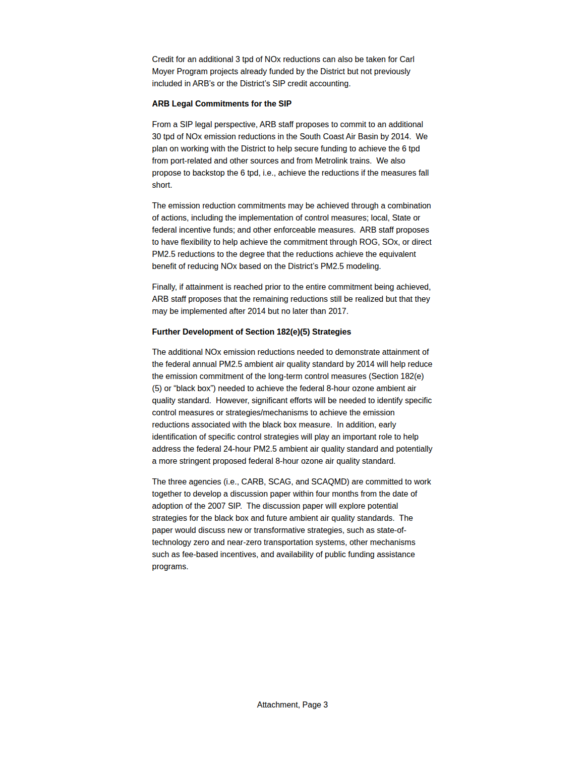Credit for an additional 3 tpd of NOx reductions can also be taken for Carl Moyer Program projects already funded by the District but not previously included in ARB’s or the District’s SIP credit accounting.
ARB Legal Commitments for the SIP
From a SIP legal perspective, ARB staff proposes to commit to an additional 30 tpd of NOx emission reductions in the South Coast Air Basin by 2014. We plan on working with the District to help secure funding to achieve the 6 tpd from port-related and other sources and from Metrolink trains. We also propose to backstop the 6 tpd, i.e., achieve the reductions if the measures fall short.
The emission reduction commitments may be achieved through a combination of actions, including the implementation of control measures; local, State or federal incentive funds; and other enforceable measures. ARB staff proposes to have flexibility to help achieve the commitment through ROG, SOx, or direct PM2.5 reductions to the degree that the reductions achieve the equivalent benefit of reducing NOx based on the District’s PM2.5 modeling.
Finally, if attainment is reached prior to the entire commitment being achieved, ARB staff proposes that the remaining reductions still be realized but that they may be implemented after 2014 but no later than 2017.
Further Development of Section 182(e)(5) Strategies
The additional NOx emission reductions needed to demonstrate attainment of the federal annual PM2.5 ambient air quality standard by 2014 will help reduce the emission commitment of the long-term control measures (Section 182(e)(5) or “black box”) needed to achieve the federal 8-hour ozone ambient air quality standard. However, significant efforts will be needed to identify specific control measures or strategies/mechanisms to achieve the emission reductions associated with the black box measure. In addition, early identification of specific control strategies will play an important role to help address the federal 24-hour PM2.5 ambient air quality standard and potentially a more stringent proposed federal 8-hour ozone air quality standard.
The three agencies (i.e., CARB, SCAG, and SCAQMD) are committed to work together to develop a discussion paper within four months from the date of adoption of the 2007 SIP. The discussion paper will explore potential strategies for the black box and future ambient air quality standards. The paper would discuss new or transformative strategies, such as state-of-technology zero and near-zero transportation systems, other mechanisms such as fee-based incentives, and availability of public funding assistance programs.
Attachment, Page 3